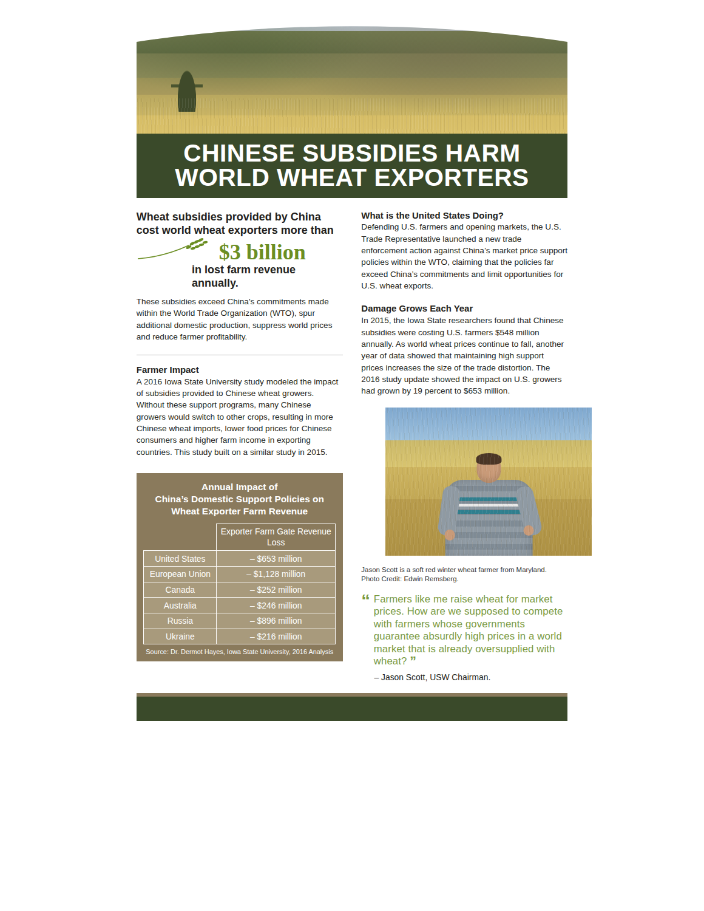Chinese Subsidies Harm World Wheat Exporters
Wheat subsidies provided by China cost world wheat exporters more than
$3 billion
in lost farm revenue annually.
These subsidies exceed China's commitments made within the World Trade Organization (WTO), spur additional domestic production, suppress world prices and reduce farmer profitability.
Farmer Impact
A 2016 Iowa State University study modeled the impact of subsidies provided to Chinese wheat growers. Without these support programs, many Chinese growers would switch to other crops, resulting in more Chinese wheat imports, lower food prices for Chinese consumers and higher farm income in exporting countries. This study built on a similar study in 2015.
Annual Impact of
China’s Domestic Support Policies on
Wheat Exporter Farm Revenue
| | Exporter Farm Gate Revenue Loss |
| --- | --- |
| United States | – $653 million |
| European Union | – $1,128 million |
| Canada | – $252 million |
| Australia | – $246 million |
| Russia | – $896 million |
| Ukraine | – $216 million |
Source: Dr. Dermot Hayes, Iowa State University, 2016 Analysis
What is the United States Doing?
Defending U.S. farmers and opening markets, the U.S. Trade Representative launched a new trade enforcement action against China’s market price support policies within the WTO, claiming that the policies far exceed China’s commitments and limit opportunities for U.S. wheat exports.
Damage Grows Each Year
In 2015, the Iowa State researchers found that Chinese subsidies were costing U.S. farmers $548 million annually. As world wheat prices continue to fall, another year of data showed that maintaining high support prices increases the size of the trade distortion. The 2016 study update showed the impact on U.S. growers had grown by 19 percent to $653 million.
Jason Scott is a soft red winter wheat farmer from Maryland.
Photo Credit: Edwin Remsberg.
“
Farmers like me raise wheat for market prices. How are we supposed to compete with farmers whose governments guarantee absurdly high prices in a world market that is already oversupplied with wheat? ”
– Jason Scott, USW Chairman.